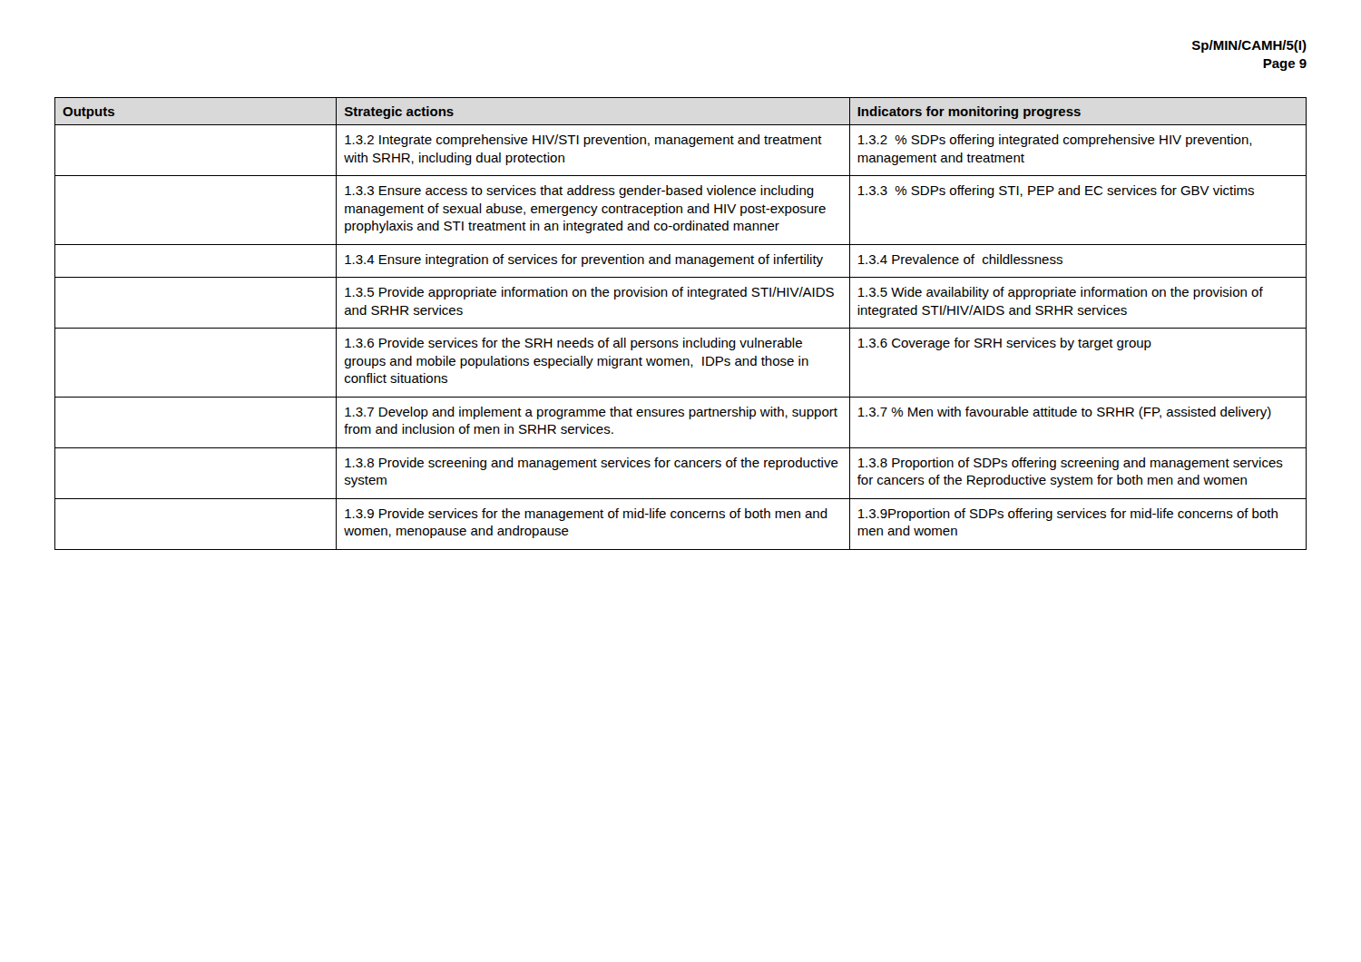Sp/MIN/CAMH/5(I)
Page 9
| Outputs | Strategic actions | Indicators for monitoring progress |
| --- | --- | --- |
| | 1.3.2 Integrate comprehensive HIV/STI prevention, management and treatment with SRHR, including dual protection | 1.3.2 % SDPs offering integrated comprehensive HIV prevention, management and treatment |
| | 1.3.3 Ensure access to services that address gender-based violence including management of sexual abuse, emergency contraception and HIV post-exposure prophylaxis and STI treatment in an integrated and co-ordinated manner | 1.3.3 % SDPs offering STI, PEP and EC services for GBV victims |
| | 1.3.4 Ensure integration of services for prevention and management of infertility | 1.3.4 Prevalence of childlessness |
| | 1.3.5 Provide appropriate information on the provision of integrated STI/HIV/AIDS and SRHR services | 1.3.5 Wide availability of appropriate information on the provision of integrated STI/HIV/AIDS and SRHR services |
| | 1.3.6 Provide services for the SRH needs of all persons including vulnerable groups and mobile populations especially migrant women, IDPs and those in conflict situations | 1.3.6 Coverage for SRH services by target group |
| | 1.3.7 Develop and implement a programme that ensures partnership with, support from and inclusion of men in SRHR services. | 1.3.7 % Men with favourable attitude to SRHR (FP, assisted delivery) |
| | 1.3.8 Provide screening and management services for cancers of the reproductive system | 1.3.8 Proportion of SDPs offering screening and management services for cancers of the Reproductive system for both men and women |
| | 1.3.9 Provide services for the management of mid-life concerns of both men and women, menopause and andropause | 1.3.9Proportion of SDPs offering services for mid-life concerns of both men and women |